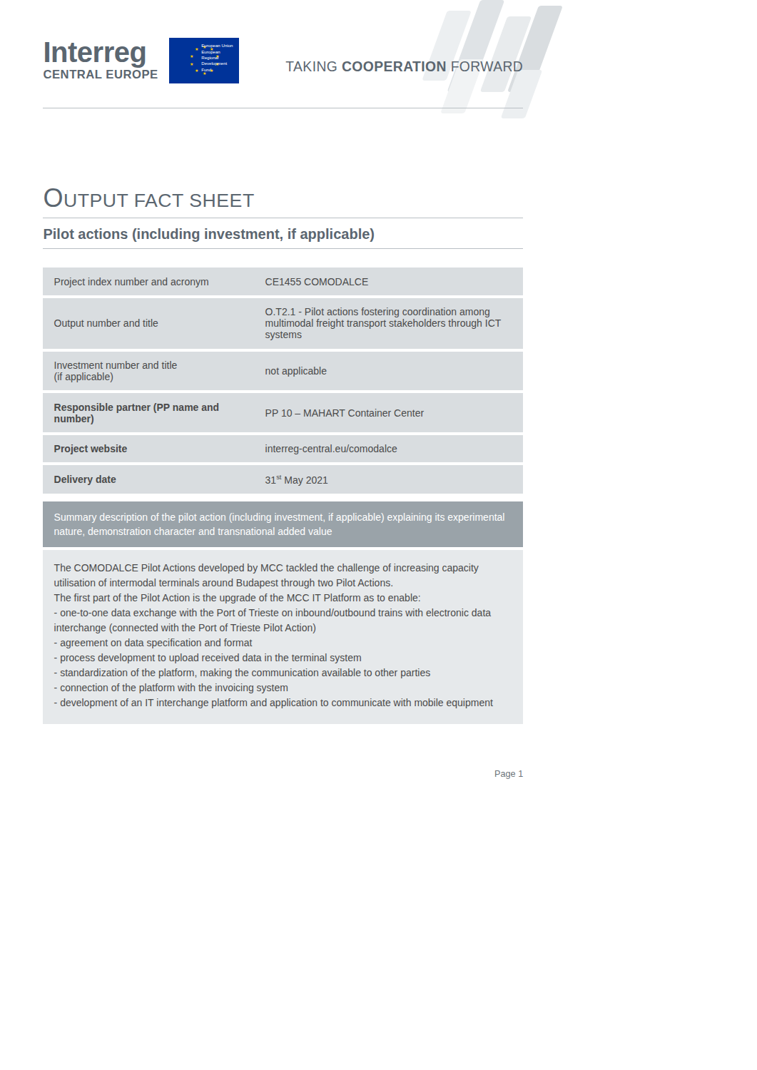Interreg
CENTRAL EUROPE
★ ★ ★ ★ ★ ★ ★ ★ ★ ★
European Union
European Regional
Development Fund
TAKING COOPERATION FORWARD
OUTPUT FACT SHEET
Pilot actions (including investment, if applicable)
| Project index number and acronym | CE1455 COMODALCE |
| Output number and title | O.T2.1 - Pilot actions fostering coordination among multimodal freight transport stakeholders through ICT systems |
| Investment number and title (if applicable) | not applicable |
| Responsible partner (PP name and number) | PP 10 – MAHART Container Center |
| Project website | interreg-central.eu/comodalce |
| Delivery date | 31 st May 2021 |
Summary description of the pilot action (including investment, if applicable) explaining its experimental nature, demonstration character and transnational added value
The COMODALCE Pilot Actions developed by MCC tackled the challenge of increasing capacity utilisation of intermodal terminals around Budapest through two Pilot Actions.
The first part of the Pilot Action is the upgrade of the MCC IT Platform as to enable:
- one-to-one data exchange with the Port of Trieste on inbound/outbound trains with electronic data interchange (connected with the Port of Trieste Pilot Action)
- agreement on data specification and format
- process development to upload received data in the terminal system
- standardization of the platform, making the communication available to other parties
- connection of the platform with the invoicing system
- development of an IT interchange platform and application to communicate with mobile equipment
Page 1